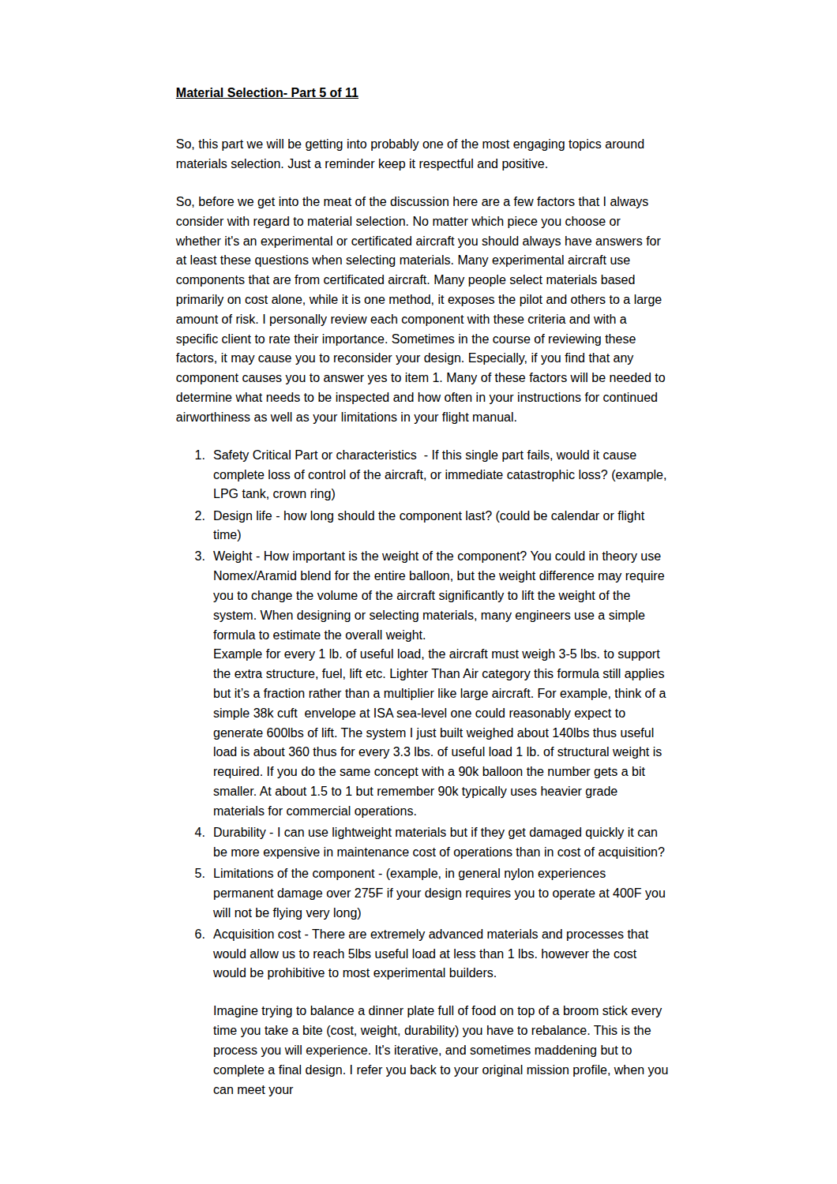Material Selection- Part 5 of 11
So, this part we will be getting into probably one of the most engaging topics around materials selection. Just a reminder keep it respectful and positive.
So, before we get into the meat of the discussion here are a few factors that I always consider with regard to material selection. No matter which piece you choose or whether it's an experimental or certificated aircraft you should always have answers for at least these questions when selecting materials. Many experimental aircraft use components that are from certificated aircraft. Many people select materials based primarily on cost alone, while it is one method, it exposes the pilot and others to a large amount of risk. I personally review each component with these criteria and with a specific client to rate their importance. Sometimes in the course of reviewing these factors, it may cause you to reconsider your design. Especially, if you find that any component causes you to answer yes to item 1. Many of these factors will be needed to determine what needs to be inspected and how often in your instructions for continued airworthiness as well as your limitations in your flight manual.
Safety Critical Part or characteristics - If this single part fails, would it cause complete loss of control of the aircraft, or immediate catastrophic loss? (example, LPG tank, crown ring)
Design life - how long should the component last? (could be calendar or flight time)
Weight - How important is the weight of the component? You could in theory use Nomex/Aramid blend for the entire balloon, but the weight difference may require you to change the volume of the aircraft significantly to lift the weight of the system. When designing or selecting materials, many engineers use a simple formula to estimate the overall weight.
Example for every 1 lb. of useful load, the aircraft must weigh 3-5 lbs. to support the extra structure, fuel, lift etc. Lighter Than Air category this formula still applies but it’s a fraction rather than a multiplier like large aircraft. For example, think of a simple 38k cuft envelope at ISA sea-level one could reasonably expect to generate 600lbs of lift. The system I just built weighed about 140lbs thus useful load is about 360 thus for every 3.3 lbs. of useful load 1 lb. of structural weight is required. If you do the same concept with a 90k balloon the number gets a bit smaller. At about 1.5 to 1 but remember 90k typically uses heavier grade materials for commercial operations.
Durability - I can use lightweight materials but if they get damaged quickly it can be more expensive in maintenance cost of operations than in cost of acquisition?
Limitations of the component - (example, in general nylon experiences permanent damage over 275F if your design requires you to operate at 400F you will not be flying very long)
Acquisition cost - There are extremely advanced materials and processes that would allow us to reach 5lbs useful load at less than 1 lbs. however the cost would be prohibitive to most experimental builders.
Imagine trying to balance a dinner plate full of food on top of a broom stick every time you take a bite (cost, weight, durability) you have to rebalance. This is the process you will experience. It's iterative, and sometimes maddening but to complete a final design. I refer you back to your original mission profile, when you can meet your